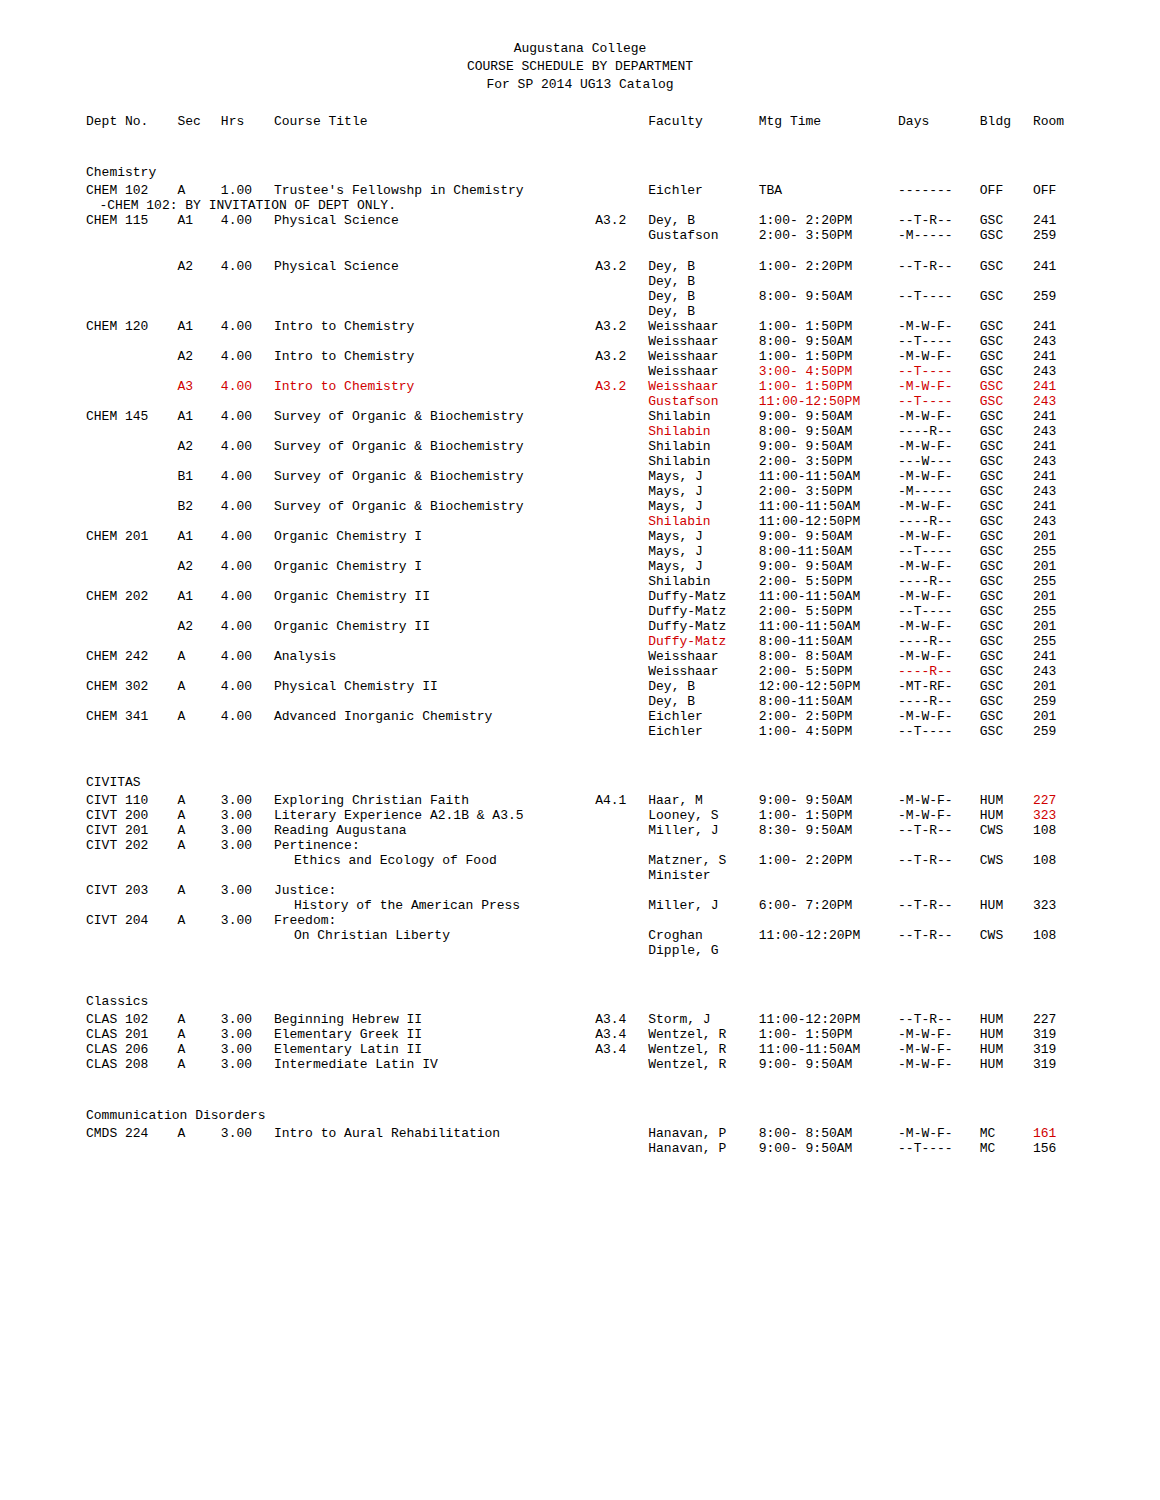Augustana College
COURSE SCHEDULE BY DEPARTMENT
For SP 2014 UG13 Catalog
| Dept No. | Sec | Hrs | Course Title | | Faculty | Mtg Time | Days | Bldg | Room |
| --- | --- | --- | --- | --- | --- | --- | --- | --- | --- |
| Chemistry |
| CHEM 102 | A | 1.00 | Trustee's Fellowshp in Chemistry | | Eichler | TBA | ------- | OFF | OFF |
| -CHEM 102: BY INVITATION OF DEPT ONLY. |
| CHEM 115 | A1 | 4.00 | Physical Science | A3.2 | Dey, B | 1:00- 2:20PM | --T-R-- | GSC | 241 |
| | | | | | Gustafson | 2:00- 3:50PM | -M----- | GSC | 259 |
| | A2 | 4.00 | Physical Science | A3.2 | Dey, B | 1:00- 2:20PM | --T-R-- | GSC | 241 |
| | | | | | Dey, B | | | | |
| | | | | | Dey, B | 8:00- 9:50AM | --T---- | GSC | 259 |
| | | | | | Dey, B | | | | |
| CHEM 120 | A1 | 4.00 | Intro to Chemistry | A3.2 | Weisshaar | 1:00- 1:50PM | -M-W-F- | GSC | 241 |
| | | | | | Weisshaar | 8:00- 9:50AM | --T---- | GSC | 243 |
| | A2 | 4.00 | Intro to Chemistry | A3.2 | Weisshaar | 1:00- 1:50PM | -M-W-F- | GSC | 241 |
| | | | | | Weisshaar | 3:00- 4:50PM | --T---- | GSC | 243 |
| | A3 | 4.00 | Intro to Chemistry | A3.2 | Weisshaar | 1:00- 1:50PM | -M-W-F- | GSC | 241 |
| | | | | | Gustafson | 11:00-12:50PM | --T---- | GSC | 243 |
| CHEM 145 | A1 | 4.00 | Survey of Organic & Biochemistry | | Shilabin | 9:00- 9:50AM | -M-W-F- | GSC | 241 |
| | | | | | Shilabin | 8:00- 9:50AM | ----R-- | GSC | 243 |
| | A2 | 4.00 | Survey of Organic & Biochemistry | | Shilabin | 9:00- 9:50AM | -M-W-F- | GSC | 241 |
| | | | | | Shilabin | 2:00- 3:50PM | ---W--- | GSC | 243 |
| | B1 | 4.00 | Survey of Organic & Biochemistry | | Mays, J | 11:00-11:50AM | -M-W-F- | GSC | 241 |
| | | | | | Mays, J | 2:00- 3:50PM | -M----- | GSC | 243 |
| | B2 | 4.00 | Survey of Organic & Biochemistry | | Mays, J | 11:00-11:50AM | -M-W-F- | GSC | 241 |
| | | | | | Shilabin | 11:00-12:50PM | ----R-- | GSC | 243 |
| CHEM 201 | A1 | 4.00 | Organic Chemistry I | | Mays, J | 9:00- 9:50AM | -M-W-F- | GSC | 201 |
| | | | | | Mays, J | 8:00-11:50AM | --T---- | GSC | 255 |
| | A2 | 4.00 | Organic Chemistry I | | Mays, J | 9:00- 9:50AM | -M-W-F- | GSC | 201 |
| | | | | | Shilabin | 2:00- 5:50PM | ----R-- | GSC | 255 |
| CHEM 202 | A1 | 4.00 | Organic Chemistry II | | Duffy-Matz | 11:00-11:50AM | -M-W-F- | GSC | 201 |
| | | | | | Duffy-Matz | 2:00- 5:50PM | --T---- | GSC | 255 |
| | A2 | 4.00 | Organic Chemistry II | | Duffy-Matz | 11:00-11:50AM | -M-W-F- | GSC | 201 |
| | | | | | Duffy-Matz | 8:00-11:50AM | ----R-- | GSC | 255 |
| CHEM 242 | A | 4.00 | Analysis | | Weisshaar | 8:00- 8:50AM | -M-W-F- | GSC | 241 |
| | | | | | Weisshaar | 2:00- 5:50PM | ----R-- | GSC | 243 |
| CHEM 302 | A | 4.00 | Physical Chemistry II | | Dey, B | 12:00-12:50PM | -MT-RF- | GSC | 201 |
| | | | | | Dey, B | 8:00-11:50AM | ----R-- | GSC | 259 |
| CHEM 341 | A | 4.00 | Advanced Inorganic Chemistry | | Eichler | 2:00- 2:50PM | -M-W-F- | GSC | 201 |
| | | | | | Eichler | 1:00- 4:50PM | --T---- | GSC | 259 |
| CIVITAS |
| CIVT 110 | A | 3.00 | Exploring Christian Faith | A4.1 | Haar, M | 9:00- 9:50AM | -M-W-F- | HUM | 227 |
| CIVT 200 | A | 3.00 | Literary Experience A2.1B & A3.5 | | Looney, S | 1:00- 1:50PM | -M-W-F- | HUM | 323 |
| CIVT 201 | A | 3.00 | Reading Augustana | | Miller, J | 8:30- 9:50AM | --T-R-- | CWS | 108 |
| CIVT 202 | A | 3.00 | Pertinence: | | | | | | |
| | | | Ethics and Ecology of Food | | Matzner, S | 1:00- 2:20PM | --T-R-- | CWS | 108 |
| | | | | | Minister | | | | |
| CIVT 203 | A | 3.00 | Justice: | | | | | | |
| | | | History of the American Press | | Miller, J | 6:00- 7:20PM | --T-R-- | HUM | 323 |
| CIVT 204 | A | 3.00 | Freedom: | | | | | | |
| | | | On Christian Liberty | | Croghan | 11:00-12:20PM | --T-R-- | CWS | 108 |
| | | | | | Dipple, G | | | | |
| Classics |
| CLAS 102 | A | 3.00 | Beginning Hebrew II | A3.4 | Storm, J | 11:00-12:20PM | --T-R-- | HUM | 227 |
| CLAS 201 | A | 3.00 | Elementary Greek II | A3.4 | Wentzel, R | 1:00- 1:50PM | -M-W-F- | HUM | 319 |
| CLAS 206 | A | 3.00 | Elementary Latin II | A3.4 | Wentzel, R | 11:00-11:50AM | -M-W-F- | HUM | 319 |
| CLAS 208 | A | 3.00 | Intermediate Latin IV | | Wentzel, R | 9:00- 9:50AM | -M-W-F- | HUM | 319 |
| Communication Disorders |
| CMDS 224 | A | 3.00 | Intro to Aural Rehabilitation | | Hanavan, P | 8:00- 8:50AM | -M-W-F- | MC | 161 |
| | | | | | Hanavan, P | 9:00- 9:50AM | --T---- | MC | 156 |